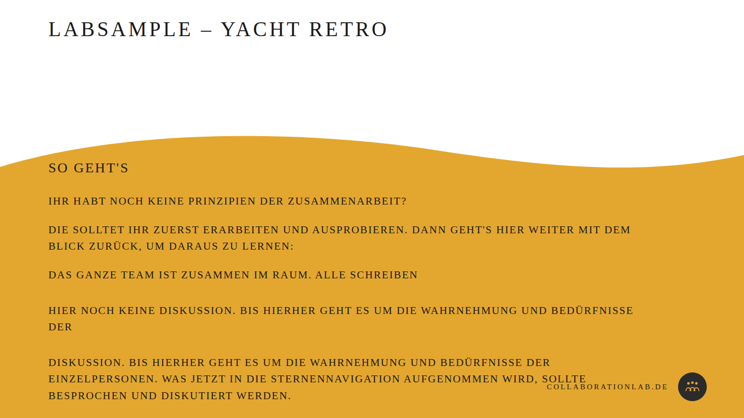LabSample – Yacht Retro
So geht's
Ihr habt noch keine Prinzipien der Zusammenarbeit?
Die solltet Ihr zuerst erarbeiten und ausprobieren. Dann geht's hier weiter mit dem Blick zurück, um daraus zu lernen:
Das ganze Team ist zusammen im Raum. Alle schreiben
hier noch keine Diskussion. Bis hierher geht es um die Wahrnehmung und Bedürfnisse der
Diskussion. Bis hierher geht es um die Wahrnehmung und Bedürfnisse der Einzelpersonen. Was jetzt in die Sternennavigation aufgenommen wird, sollte besprochen und diskutiert werden.
collaborationlab.de